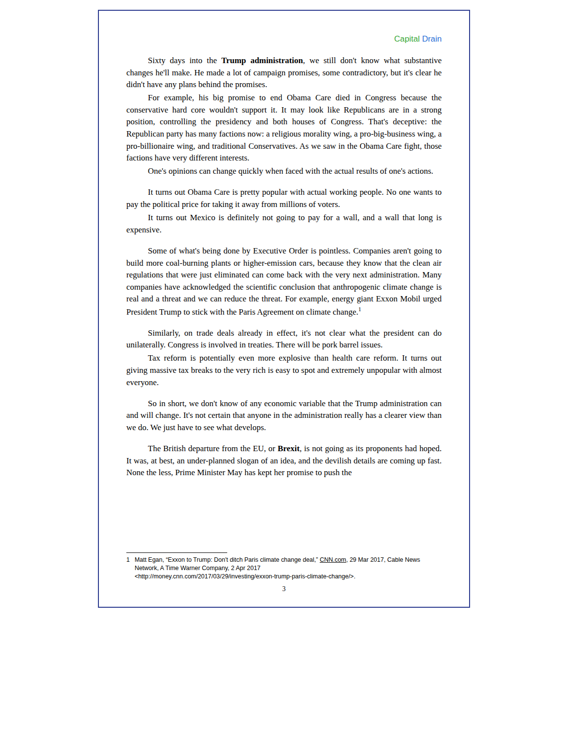Capital Drain
Sixty days into the Trump administration, we still don't know what substantive changes he'll make. He made a lot of campaign promises, some contradictory, but it's clear he didn't have any plans behind the promises.
For example, his big promise to end Obama Care died in Congress because the conservative hard core wouldn't support it. It may look like Republicans are in a strong position, controlling the presidency and both houses of Congress. That's deceptive: the Republican party has many factions now: a religious morality wing, a pro-big-business wing, a pro-billionaire wing, and traditional Conservatives. As we saw in the Obama Care fight, those factions have very different interests.
One's opinions can change quickly when faced with the actual results of one's actions.
It turns out Obama Care is pretty popular with actual working people. No one wants to pay the political price for taking it away from millions of voters.
It turns out Mexico is definitely not going to pay for a wall, and a wall that long is expensive.
Some of what's being done by Executive Order is pointless. Companies aren't going to build more coal-burning plants or higher-emission cars, because they know that the clean air regulations that were just eliminated can come back with the very next administration. Many companies have acknowledged the scientific conclusion that anthropogenic climate change is real and a threat and we can reduce the threat. For example, energy giant Exxon Mobil urged President Trump to stick with the Paris Agreement on climate change.1
Similarly, on trade deals already in effect, it's not clear what the president can do unilaterally. Congress is involved in treaties. There will be pork barrel issues.
Tax reform is potentially even more explosive than health care reform. It turns out giving massive tax breaks to the very rich is easy to spot and extremely unpopular with almost everyone.
So in short, we don't know of any economic variable that the Trump administration can and will change. It's not certain that anyone in the administration really has a clearer view than we do. We just have to see what develops.
The British departure from the EU, or Brexit, is not going as its proponents had hoped. It was, at best, an under-planned slogan of an idea, and the devilish details are coming up fast. None the less, Prime Minister May has kept her promise to push the
1 Matt Egan, “Exxon to Trump: Don't ditch Paris climate change deal,” CNN.com, 29 Mar 2017, Cable News Network, A Time Warner Company, 2 Apr 2017
<http://money.cnn.com/2017/03/29/investing/exxon-trump-paris-climate-change/>.
3